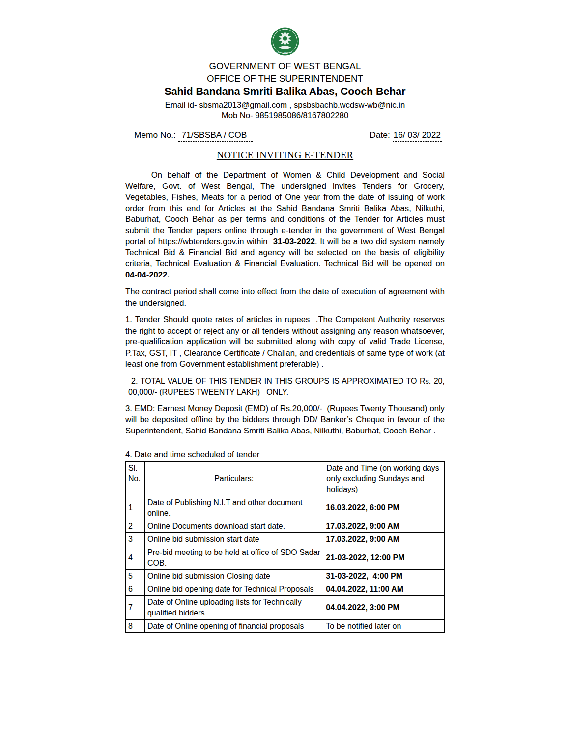WEST BENGAL
GOVERNMENT OF WEST BENGAL
OFFICE OF THE SUPERINTENDENT
Sahid Bandana Smriti Balika Abas, Cooch Behar
Email id- sbsma2013@gmail.com , spsbsbachb.wcdsw-wb@nic.in
Mob No- 9851985086/8167802280
Memo No.: 71/SBSBA / COB
Date: 16/ 03/ 2022
NOTICE INVITING E-TENDER
On behalf of the Department of Women & Child Development and Social Welfare, Govt. of West Bengal, The undersigned invites Tenders for Grocery, Vegetables, Fishes, Meats for a period of One year from the date of issuing of work order from this end for Articles at the Sahid Bandana Smriti Balika Abas, Nilkuthi, Baburhat, Cooch Behar as per terms and conditions of the Tender for Articles must submit the Tender papers online through e-tender in the government of West Bengal portal of https://wbtenders.gov.in within 31-03-2022. It will be a two did system namely Technical Bid & Financial Bid and agency will be selected on the basis of eligibility criteria, Technical Evaluation & Financial Evaluation. Technical Bid will be opened on 04-04-2022.
The contract period shall come into effect from the date of execution of agreement with the undersigned.
1. Tender Should quote rates of articles in rupees .The Competent Authority reserves the right to accept or reject any or all tenders without assigning any reason whatsoever, pre-qualification application will be submitted along with copy of valid Trade License, P.Tax, GST, IT , Clearance Certificate / Challan, and credentials of same type of work (at least one from Government establishment preferable) .
2. TOTAL VALUE OF THIS TENDER IN THIS GROUPS IS APPROXIMATED TO Rs. 20, 00,000/- (RUPEES TWEENTY LAKH) ONLY.
3. EMD: Earnest Money Deposit (EMD) of Rs.20,000/- (Rupees Twenty Thousand) only will be deposited offline by the bidders through DD/ Banker’s Cheque in favour of the Superintendent, Sahid Bandana Smriti Balika Abas, Nilkuthi, Baburhat, Cooch Behar .
4. Date and time scheduled of tender
| Sl. No. | Particulars: | Date and Time (on working days only excluding Sundays and holidays) |
| --- | --- | --- |
| 1 | Date of Publishing N.I.T and other document online. | 16.03.2022, 6:00 PM |
| 2 | Online Documents download start date. | 17.03.2022, 9:00 AM |
| 3 | Online bid submission start date | 17.03.2022, 9:00 AM |
| 4 | Pre-bid meeting to be held at office of SDO Sadar COB. | 21-03-2022, 12:00 PM |
| 5 | Online bid submission Closing date | 31-03-2022, 4:00 PM |
| 6 | Online bid opening date for Technical Proposals | 04.04.2022, 11:00 AM |
| 7 | Date of Online uploading lists for Technically qualified bidders | 04.04.2022, 3:00 PM |
| 8 | Date of Online opening of financial proposals | To be notified later on |